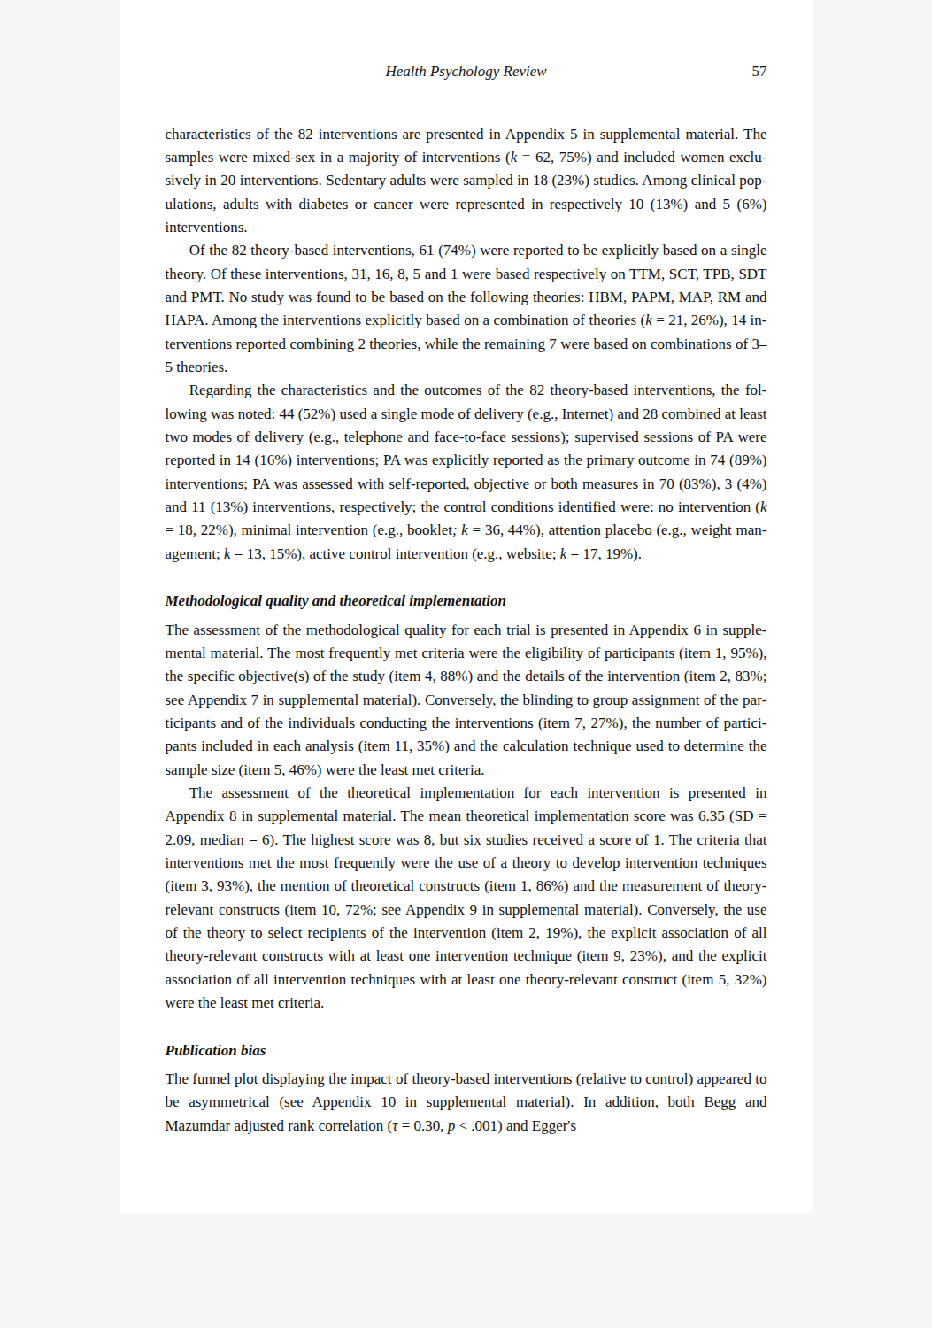Health Psychology Review 57
characteristics of the 82 interventions are presented in Appendix 5 in supplemental material. The samples were mixed-sex in a majority of interventions (k = 62, 75%) and included women exclusively in 20 interventions. Sedentary adults were sampled in 18 (23%) studies. Among clinical populations, adults with diabetes or cancer were represented in respectively 10 (13%) and 5 (6%) interventions.
Of the 82 theory-based interventions, 61 (74%) were reported to be explicitly based on a single theory. Of these interventions, 31, 16, 8, 5 and 1 were based respectively on TTM, SCT, TPB, SDT and PMT. No study was found to be based on the following theories: HBM, PAPM, MAP, RM and HAPA. Among the interventions explicitly based on a combination of theories (k = 21, 26%), 14 interventions reported combining 2 theories, while the remaining 7 were based on combinations of 3–5 theories.
Regarding the characteristics and the outcomes of the 82 theory-based interventions, the following was noted: 44 (52%) used a single mode of delivery (e.g., Internet) and 28 combined at least two modes of delivery (e.g., telephone and face-to-face sessions); supervised sessions of PA were reported in 14 (16%) interventions; PA was explicitly reported as the primary outcome in 74 (89%) interventions; PA was assessed with self-reported, objective or both measures in 70 (83%), 3 (4%) and 11 (13%) interventions, respectively; the control conditions identified were: no intervention (k = 18, 22%), minimal intervention (e.g., booklet; k = 36, 44%), attention placebo (e.g., weight management; k = 13, 15%), active control intervention (e.g., website; k = 17, 19%).
Methodological quality and theoretical implementation
The assessment of the methodological quality for each trial is presented in Appendix 6 in supplemental material. The most frequently met criteria were the eligibility of participants (item 1, 95%), the specific objective(s) of the study (item 4, 88%) and the details of the intervention (item 2, 83%; see Appendix 7 in supplemental material). Conversely, the blinding to group assignment of the participants and of the individuals conducting the interventions (item 7, 27%), the number of participants included in each analysis (item 11, 35%) and the calculation technique used to determine the sample size (item 5, 46%) were the least met criteria.
The assessment of the theoretical implementation for each intervention is presented in Appendix 8 in supplemental material. The mean theoretical implementation score was 6.35 (SD = 2.09, median = 6). The highest score was 8, but six studies received a score of 1. The criteria that interventions met the most frequently were the use of a theory to develop intervention techniques (item 3, 93%), the mention of theoretical constructs (item 1, 86%) and the measurement of theory-relevant constructs (item 10, 72%; see Appendix 9 in supplemental material). Conversely, the use of the theory to select recipients of the intervention (item 2, 19%), the explicit association of all theory-relevant constructs with at least one intervention technique (item 9, 23%), and the explicit association of all intervention techniques with at least one theory-relevant construct (item 5, 32%) were the least met criteria.
Publication bias
The funnel plot displaying the impact of theory-based interventions (relative to control) appeared to be asymmetrical (see Appendix 10 in supplemental material). In addition, both Begg and Mazumdar adjusted rank correlation (τ = 0.30, p < .001) and Egger's